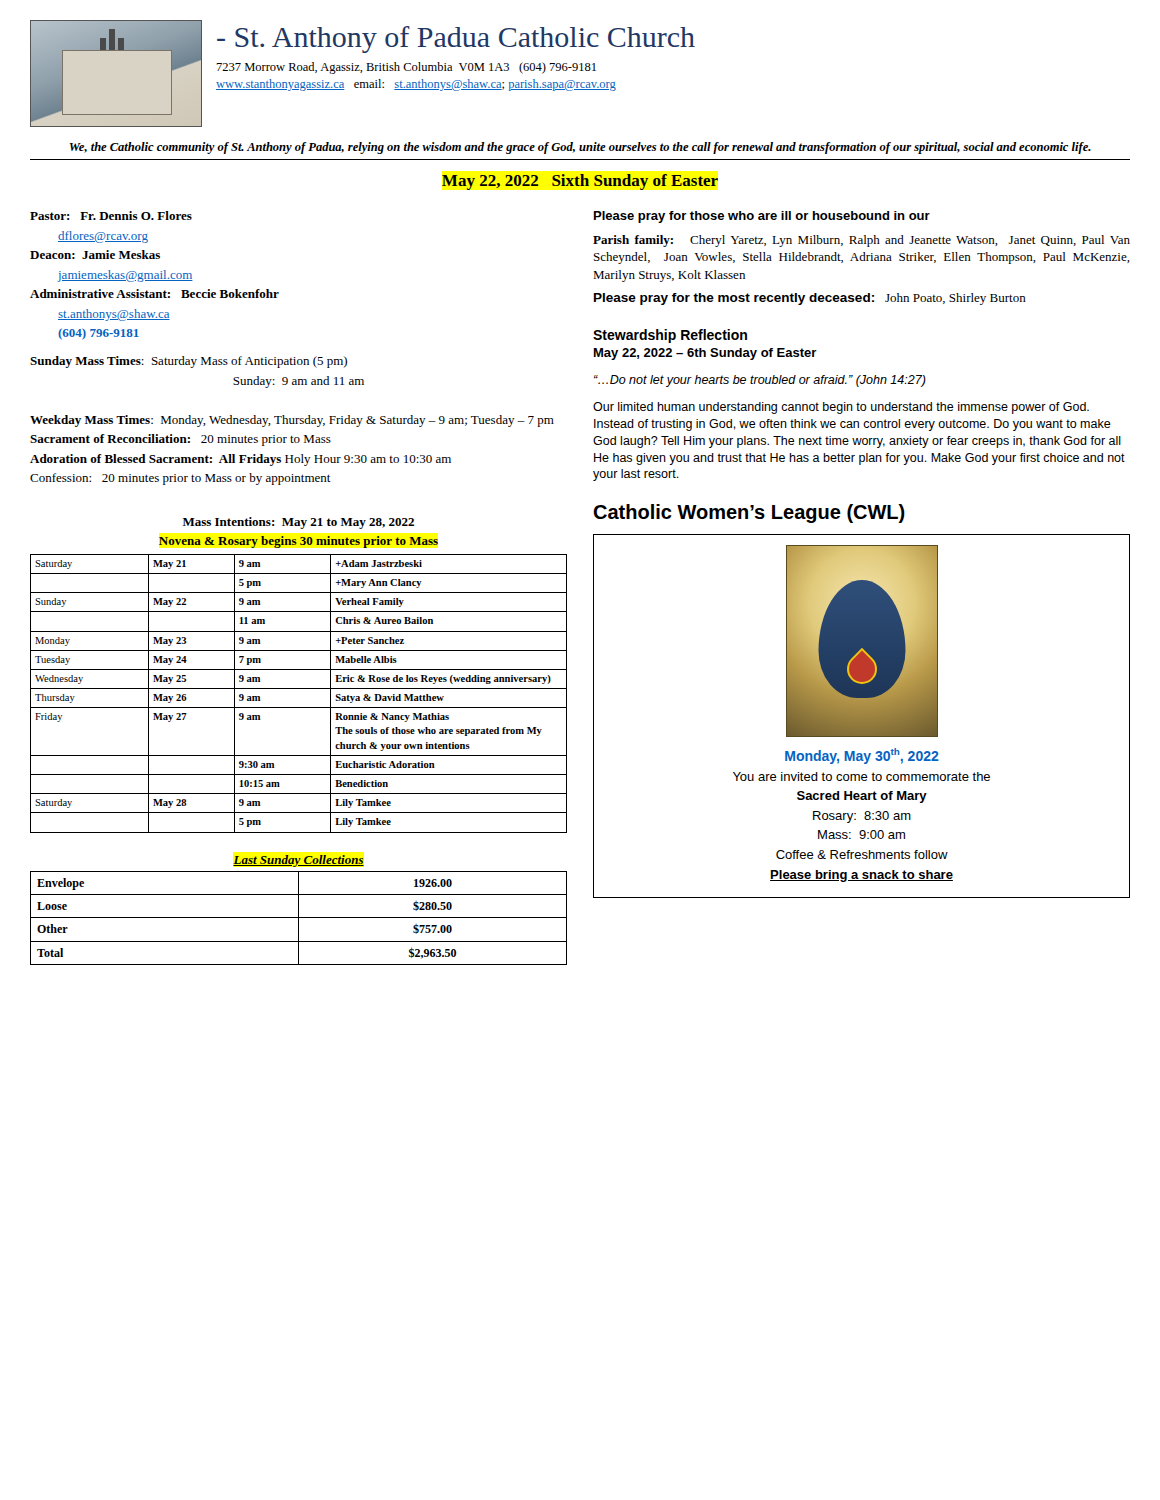- St. Anthony of Padua Catholic Church
7237 Morrow Road, Agassiz, British Columbia V0M 1A3 (604) 796-9181
www.stanthonyagassiz.ca email: st.anthonys@shaw.ca; parish.sapa@rcav.org
We, the Catholic community of St. Anthony of Padua, relying on the wisdom and the grace of God, unite ourselves to the call for renewal and transformation of our spiritual, social and economic life.
May 22, 2022 Sixth Sunday of Easter
Pastor: Fr. Dennis O. Flores
dflores@rcav.org
Deacon: Jamie Meskas
jamiemeskas@gmail.com
Administrative Assistant: Beccie Bokenfohr
st.anthonys@shaw.ca
(604) 796-9181
Sunday Mass Times: Saturday Mass of Anticipation (5 pm)
Sunday: 9 am and 11 am
Weekday Mass Times: Monday, Wednesday, Thursday, Friday & Saturday – 9 am; Tuesday – 7 pm
Sacrament of Reconciliation: 20 minutes prior to Mass
Adoration of Blessed Sacrament: All Fridays Holy Hour 9:30 am to 10:30 am
Confession: 20 minutes prior to Mass or by appointment
Mass Intentions: May 21 to May 28, 2022
Novena & Rosary begins 30 minutes prior to Mass
| Saturday | May 21 | 9 am | +Adam Jastrzbeski |
| | | 5 pm | +Mary Ann Clancy |
| Sunday | May 22 | 9 am | Verheal Family |
| | | 11 am | Chris & Aureo Bailon |
| Monday | May 23 | 9 am | +Peter Sanchez |
| Tuesday | May 24 | 7 pm | Mabelle Albis |
| Wednesday | May 25 | 9 am | Eric & Rose de los Reyes (wedding anniversary) |
| Thursday | May 26 | 9 am | Satya & David Matthew |
| Friday | May 27 | 9 am | Ronnie & Nancy Mathias The souls of those who are separated from My church & your own intentions |
| | | 9:30 am | Eucharistic Adoration |
| | | 10:15 am | Benediction |
| Saturday | May 28 | 9 am | Lily Tamkee |
| | | 5 pm | Lily Tamkee |
Last Sunday Collections
| Envelope | 1926.00 |
| Loose | $280.50 |
| Other | $757.00 |
| Total | $2,963.50 |
Please pray for those who are ill or housebound in our
Parish family: Cheryl Yaretz, Lyn Milburn, Ralph and Jeanette Watson, Janet Quinn, Paul Van Scheyndel, Joan Vowles, Stella Hildebrandt, Adriana Striker, Ellen Thompson, Paul McKenzie, Marilyn Struys, Kolt Klassen
Please pray for the most recently deceased: John Poato, Shirley Burton
Stewardship Reflection
May 22, 2022 – 6th Sunday of Easter
“…Do not let your hearts be troubled or afraid.” (John 14:27)
Our limited human understanding cannot begin to understand the immense power of God. Instead of trusting in God, we often think we can control every outcome. Do you want to make God laugh? Tell Him your plans. The next time worry, anxiety or fear creeps in, thank God for all He has given you and trust that He has a better plan for you. Make God your first choice and not your last resort.
Catholic Women’s League (CWL)
Monday, May 30th, 2022
You are invited to come to commemorate the
Sacred Heart of Mary
Rosary: 8:30 am
Mass: 9:00 am
Coffee & Refreshments follow
Please bring a snack to share